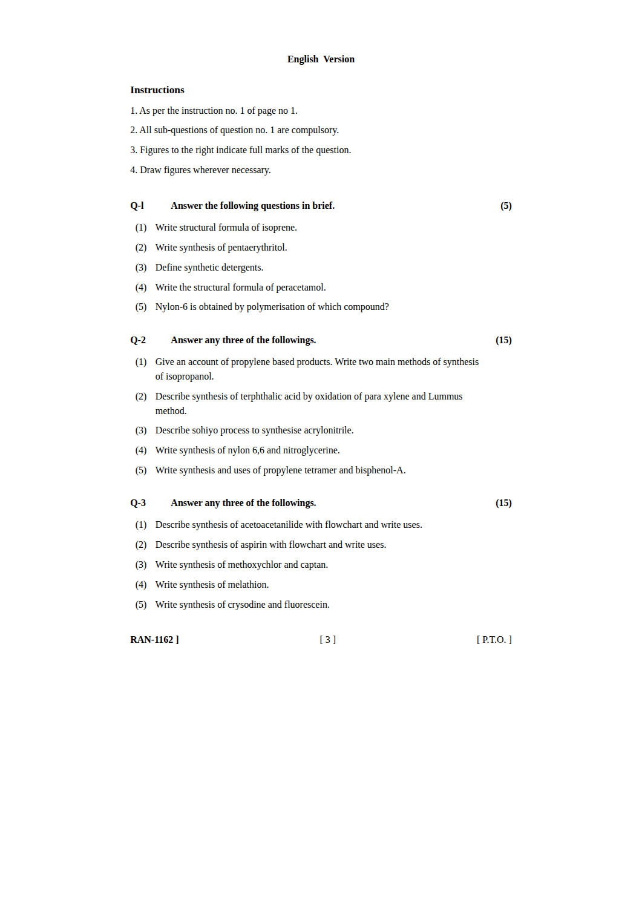English Version
Instructions
1. As per the instruction no. 1 of page no 1.
2. All sub-questions of question no. 1 are compulsory.
3. Figures to the right indicate full marks of the question.
4. Draw figures wherever necessary.
Q-l Answer the following questions in brief. (5)
(1) Write structural formula of isoprene.
(2) Write synthesis of pentaerythritol.
(3) Define synthetic detergents.
(4) Write the structural formula of peracetamol.
(5) Nylon-6 is obtained by polymerisation of which compound?
Q-2 Answer any three of the followings. (15)
(1) Give an account of propylene based products. Write two main methods of synthesis of isopropanol.
(2) Describe synthesis of terphthalic acid by oxidation of para xylene and Lummus method.
(3) Describe sohiyo process to synthesise acrylonitrile.
(4) Write synthesis of nylon 6,6 and nitroglycerine.
(5) Write synthesis and uses of propylene tetramer and bisphenol-A.
Q-3 Answer any three of the followings. (15)
(1) Describe synthesis of acetoacetanilide with flowchart and write uses.
(2) Describe synthesis of aspirin with flowchart and write uses.
(3) Write synthesis of methoxychlor and captan.
(4) Write synthesis of melathion.
(5) Write synthesis of crysodine and fluorescein.
RAN-1162 ] [ 3 ] [ P.T.O. ]